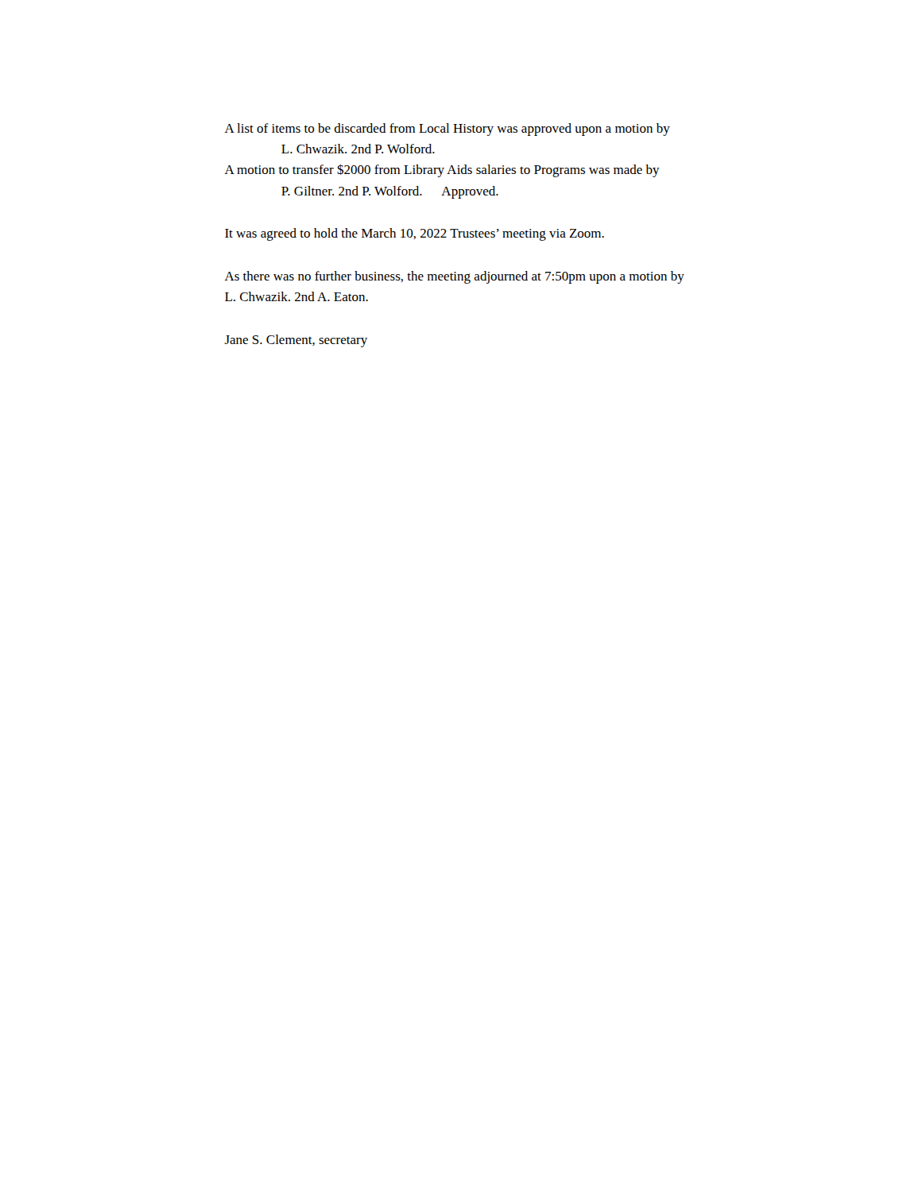A list of items to be discarded from Local History was approved upon a motion by L. Chwazik. 2nd P. Wolford.
A motion to transfer $2000 from Library Aids salaries to Programs was made by P. Giltner. 2nd P. Wolford. Approved.
It was agreed to hold the March 10, 2022 Trustees’ meeting via Zoom.
As there was no further business, the meeting adjourned at 7:50pm upon a motion by
L. Chwazik. 2nd A. Eaton.
Jane S. Clement, secretary